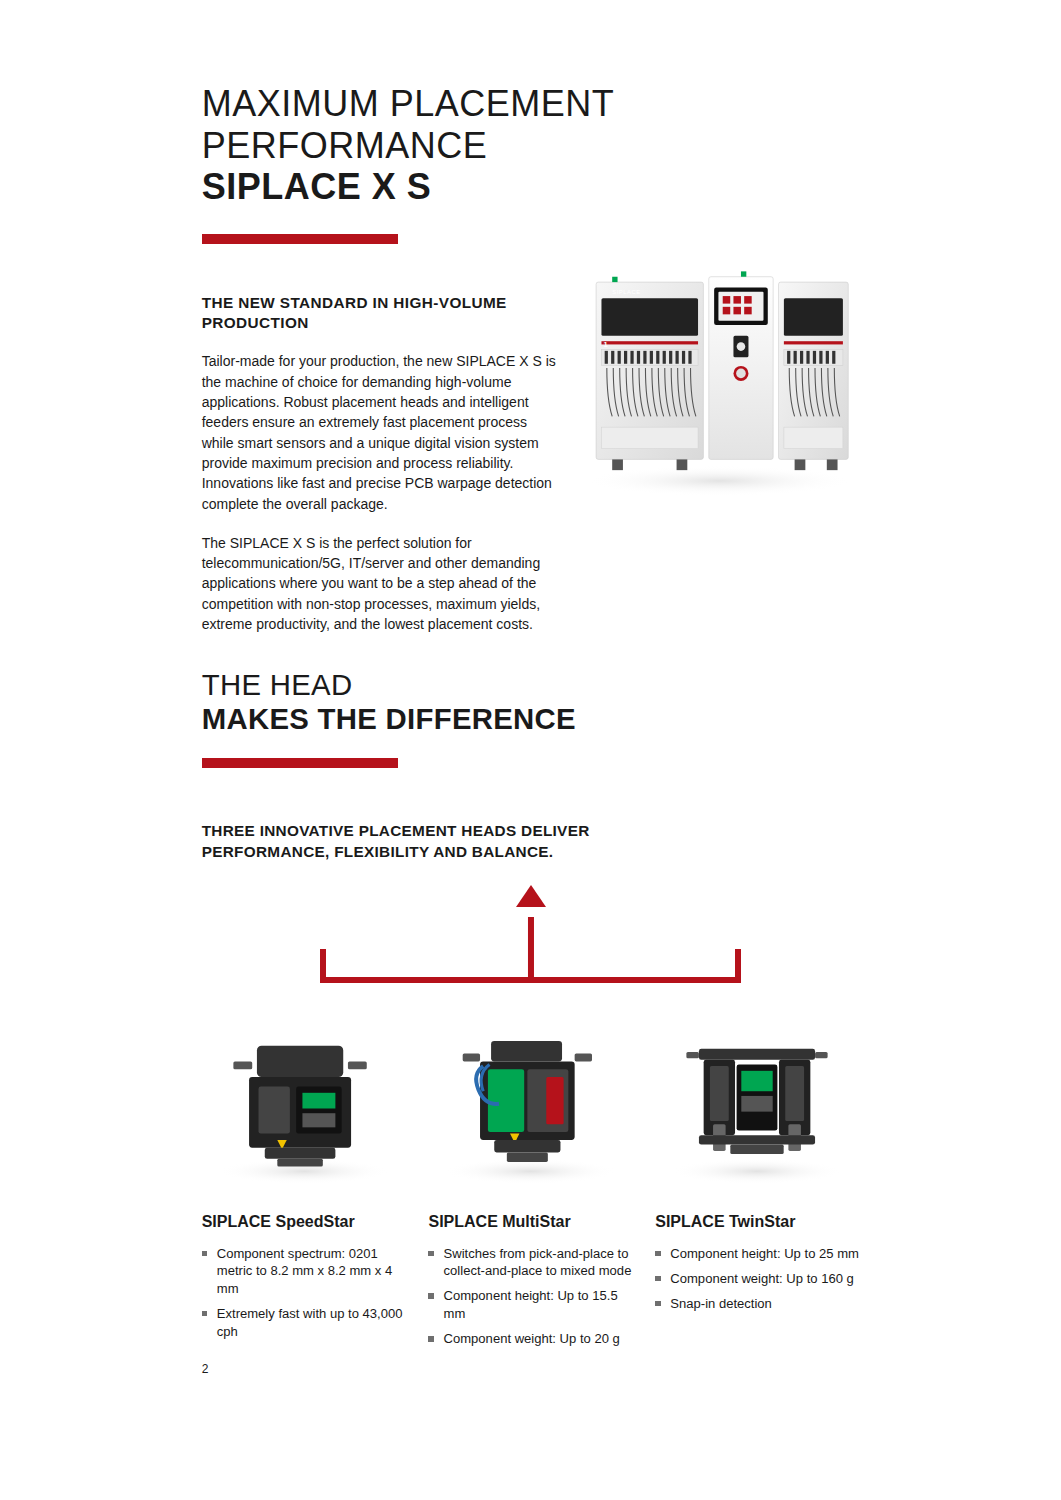MAXIMUM PLACEMENT PERFORMANCESIPLACE X S
THE NEW STANDARD IN HIGH-VOLUME
PRODUCTION
Tailor-made for your production, the new SIPLACE X S is the machine of choice for demanding high-volume applications. Robust placement heads and intelligent feeders ensure an extremely fast placement process while smart sensors and a unique digital vision system provide maximum precision and process reliability. Innovations like fast and precise PCB warpage detection complete the overall package.
The SIPLACE X S is the perfect solution for telecommunication/5G, IT/server and other demanding applications where you want to be a step ahead of the competition with non-stop processes, maximum yields, extreme productivity, and the lowest placement costs.
THE HEADMAKES THE DIFFERENCE
THREE INNOVATIVE PLACEMENT HEADS DELIVER PERFORMANCE, FLEXIBILITY AND BALANCE.
SIPLACE SpeedStar
Component spectrum: 0201 metric to 8.2 mm x 8.2 mm x 4 mm
Extremely fast with up to 43,000 cph
SIPLACE MultiStar
Switches from pick-and-place to collect-and-place to mixed mode
Component height: Up to 15.5 mm
Component weight: Up to 20 g
SIPLACE TwinStar
Component height: Up to 25 mm
Component weight: Up to 160 g
Snap-in detection
2